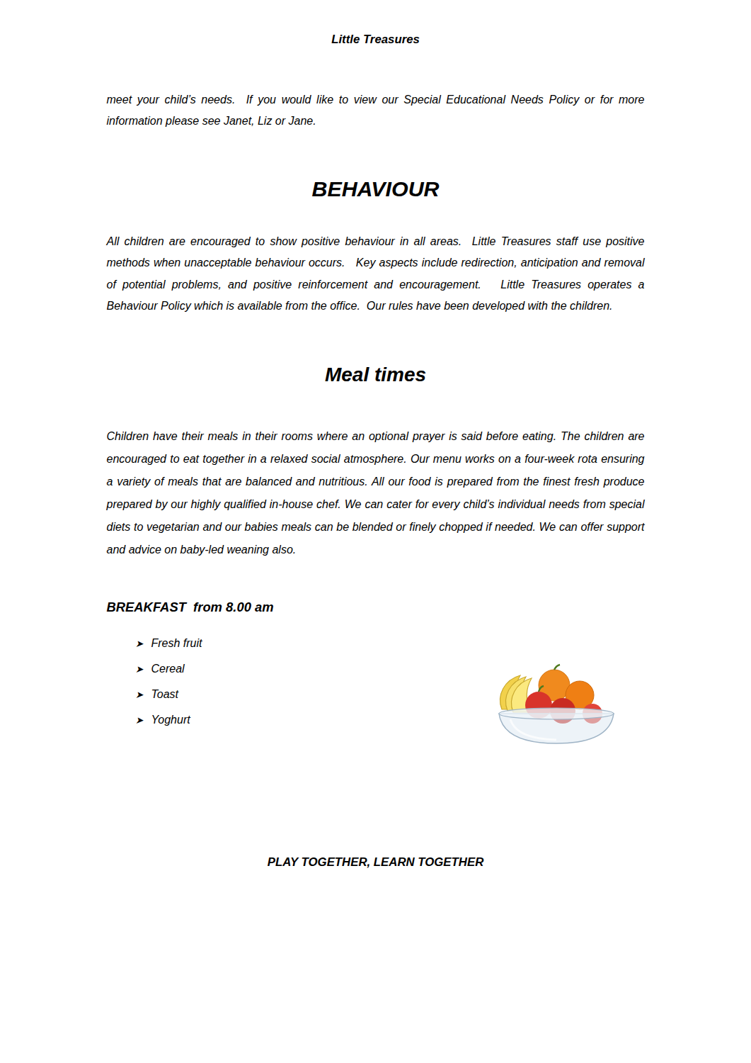Little Treasures
meet your child’s needs. If you would like to view our Special Educational Needs Policy or for more information please see Janet, Liz or Jane.
BEHAVIOUR
All children are encouraged to show positive behaviour in all areas. Little Treasures staff use positive methods when unacceptable behaviour occurs. Key aspects include redirection, anticipation and removal of potential problems, and positive reinforcement and encouragement. Little Treasures operates a Behaviour Policy which is available from the office. Our rules have been developed with the children.
Meal times
Children have their meals in their rooms where an optional prayer is said before eating. The children are encouraged to eat together in a relaxed social atmosphere. Our menu works on a four-week rota ensuring a variety of meals that are balanced and nutritious. All our food is prepared from the finest fresh produce prepared by our highly qualified in-house chef. We can cater for every child’s individual needs from special diets to vegetarian and our babies meals can be blended or finely chopped if needed. We can offer support and advice on baby-led weaning also.
BREAKFAST from 8.00 am
Fresh fruit
Cereal
Toast
Yoghurt
PLAY TOGETHER, LEARN TOGETHER